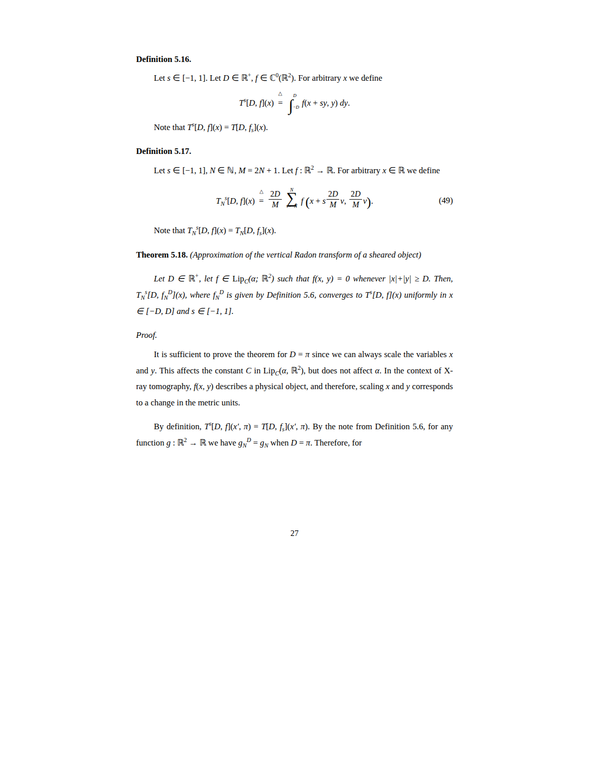Definition 5.16.
Let s ∈ [−1, 1]. Let D ∈ ℝ+, f ∈ ℂ0(ℝ2). For arbitrary x we define
Ts[D, f](x) △= ∫D−D f(x + sy, y) dy.
Note that Ts[D, f](x) = T[D, fs](x).
Definition 5.17.
Let s ∈ [−1, 1], N ∈ ℕ, M = 2N + 1. Let f : ℝ2 → ℝ. For arbitrary x ∈ ℝ we define
TNs[D, f](x) △= 2D M N∑v=−N f (x + s 2D M v, 2D M v). (49)
Note that TNs[D, f](x) = TN[D, fs](x).
Theorem 5.18. (Approximation of the vertical Radon transform of a sheared object)
Let D ∈ ℝ+, let f ∈ LipC(α; ℝ2) such that f(x, y) = 0 whenever |x|+|y| ≥ D. Then, TNs[D, fND](x), where fND is given by Definition 5.6, converges to Ts[D, f](x) uniformly in x ∈ [−D, D] and s ∈ [−1, 1].
Proof.
It is sufficient to prove the theorem for D = π since we can always scale the variables x and y. This affects the constant C in LipC(α, ℝ2), but does not affect α. In the context of X-ray tomography, f(x, y) describes a physical object, and therefore, scaling x and y corresponds to a change in the metric units.
By definition, Ts[D, f](x′, π) = T[D, fs](x′, π). By the note from Definition 5.6, for any function g : ℝ2 → ℝ we have gND = gN when D = π. Therefore, for
27